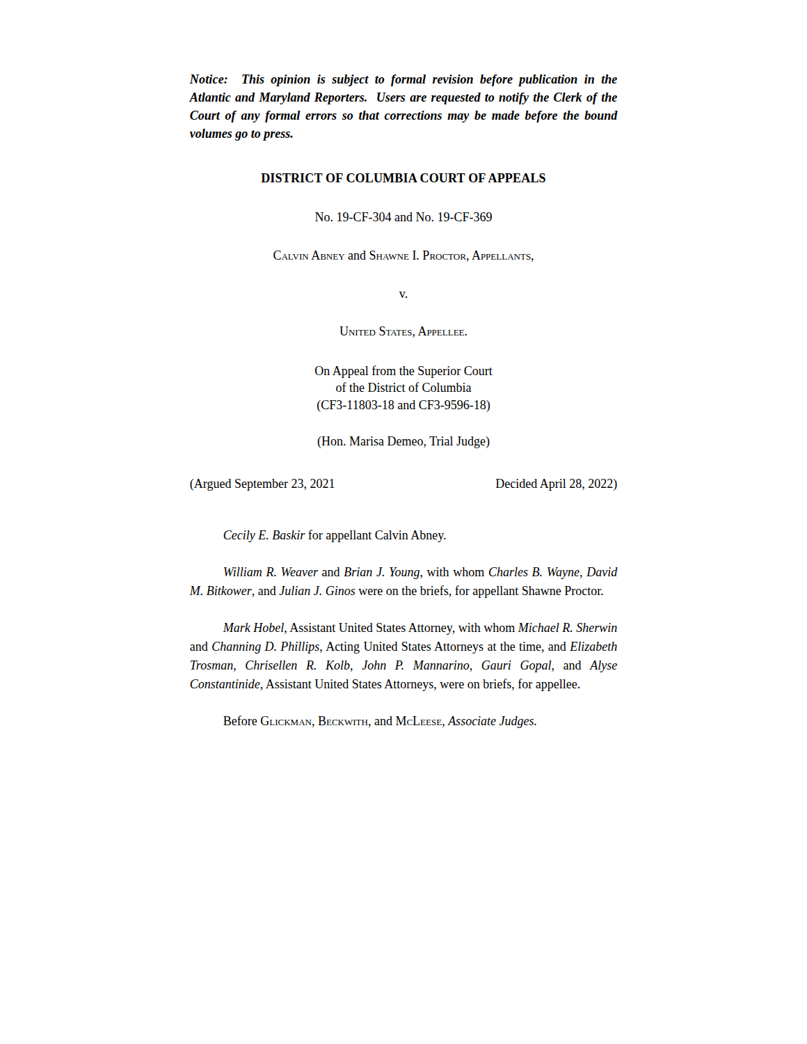Notice: This opinion is subject to formal revision before publication in the Atlantic and Maryland Reporters. Users are requested to notify the Clerk of the Court of any formal errors so that corrections may be made before the bound volumes go to press.
DISTRICT OF COLUMBIA COURT OF APPEALS
No. 19-CF-304 and No. 19-CF-369
Calvin Abney and Shawne I. Proctor, Appellants,
v.
United States, Appellee.
On Appeal from the Superior Court
of the District of Columbia
(CF3-11803-18 and CF3-9596-18)
(Hon. Marisa Demeo, Trial Judge)
(Argued September 23, 2021
Decided April 28, 2022)
Cecily E. Baskir for appellant Calvin Abney.
William R. Weaver and Brian J. Young, with whom Charles B. Wayne, David M. Bitkower, and Julian J. Ginos were on the briefs, for appellant Shawne Proctor.
Mark Hobel, Assistant United States Attorney, with whom Michael R. Sherwin and Channing D. Phillips, Acting United States Attorneys at the time, and Elizabeth Trosman, Chrisellen R. Kolb, John P. Mannarino, Gauri Gopal, and Alyse Constantinide, Assistant United States Attorneys, were on briefs, for appellee.
Before Glickman, Beckwith, and McLeese, Associate Judges.